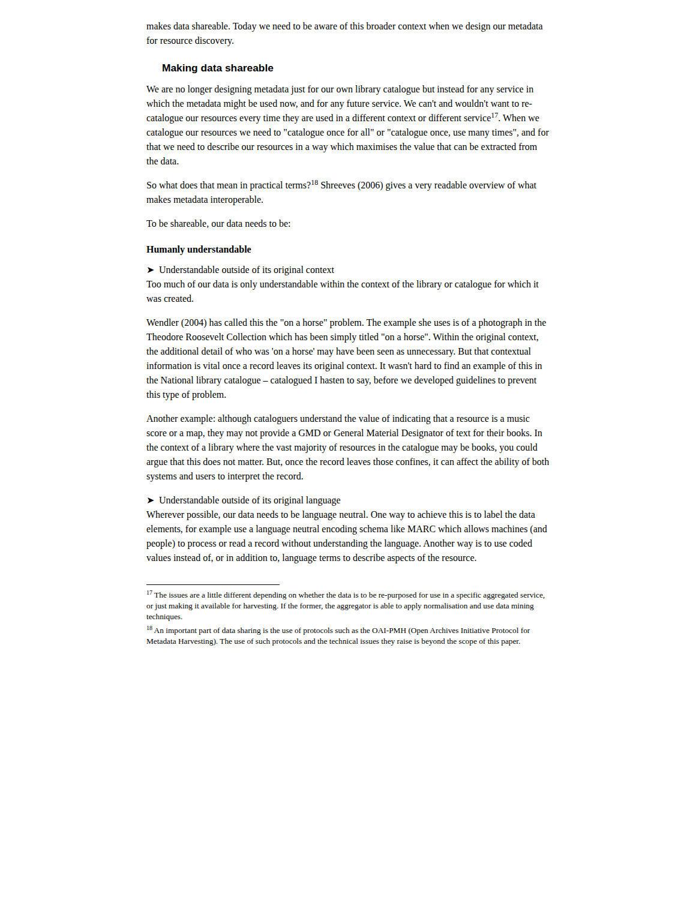makes data shareable. Today we need to be aware of this broader context when we design our metadata for resource discovery.
Making data shareable
We are no longer designing metadata just for our own library catalogue but instead for any service in which the metadata might be used now, and for any future service. We can't and wouldn't want to re-catalogue our resources every time they are used in a different context or different service17. When we catalogue our resources we need to "catalogue once for all" or "catalogue once, use many times", and for that we need to describe our resources in a way which maximises the value that can be extracted from the data.
So what does that mean in practical terms?18 Shreeves (2006) gives a very readable overview of what makes metadata interoperable.
To be shareable, our data needs to be:
Humanly understandable
➤ Understandable outside of its original context
Too much of our data is only understandable within the context of the library or catalogue for which it was created.
Wendler (2004) has called this the "on a horse" problem. The example she uses is of a photograph in the Theodore Roosevelt Collection which has been simply titled "on a horse". Within the original context, the additional detail of who was 'on a horse' may have been seen as unnecessary. But that contextual information is vital once a record leaves its original context. It wasn't hard to find an example of this in the National library catalogue – catalogued I hasten to say, before we developed guidelines to prevent this type of problem.
Another example: although cataloguers understand the value of indicating that a resource is a music score or a map, they may not provide a GMD or General Material Designator of text for their books. In the context of a library where the vast majority of resources in the catalogue may be books, you could argue that this does not matter. But, once the record leaves those confines, it can affect the ability of both systems and users to interpret the record.
➤ Understandable outside of its original language
Wherever possible, our data needs to be language neutral. One way to achieve this is to label the data elements, for example use a language neutral encoding schema like MARC which allows machines (and people) to process or read a record without understanding the language. Another way is to use coded values instead of, or in addition to, language terms to describe aspects of the resource.
17 The issues are a little different depending on whether the data is to be re-purposed for use in a specific aggregated service, or just making it available for harvesting. If the former, the aggregator is able to apply normalisation and use data mining techniques.
18 An important part of data sharing is the use of protocols such as the OAI-PMH (Open Archives Initiative Protocol for Metadata Harvesting). The use of such protocols and the technical issues they raise is beyond the scope of this paper.